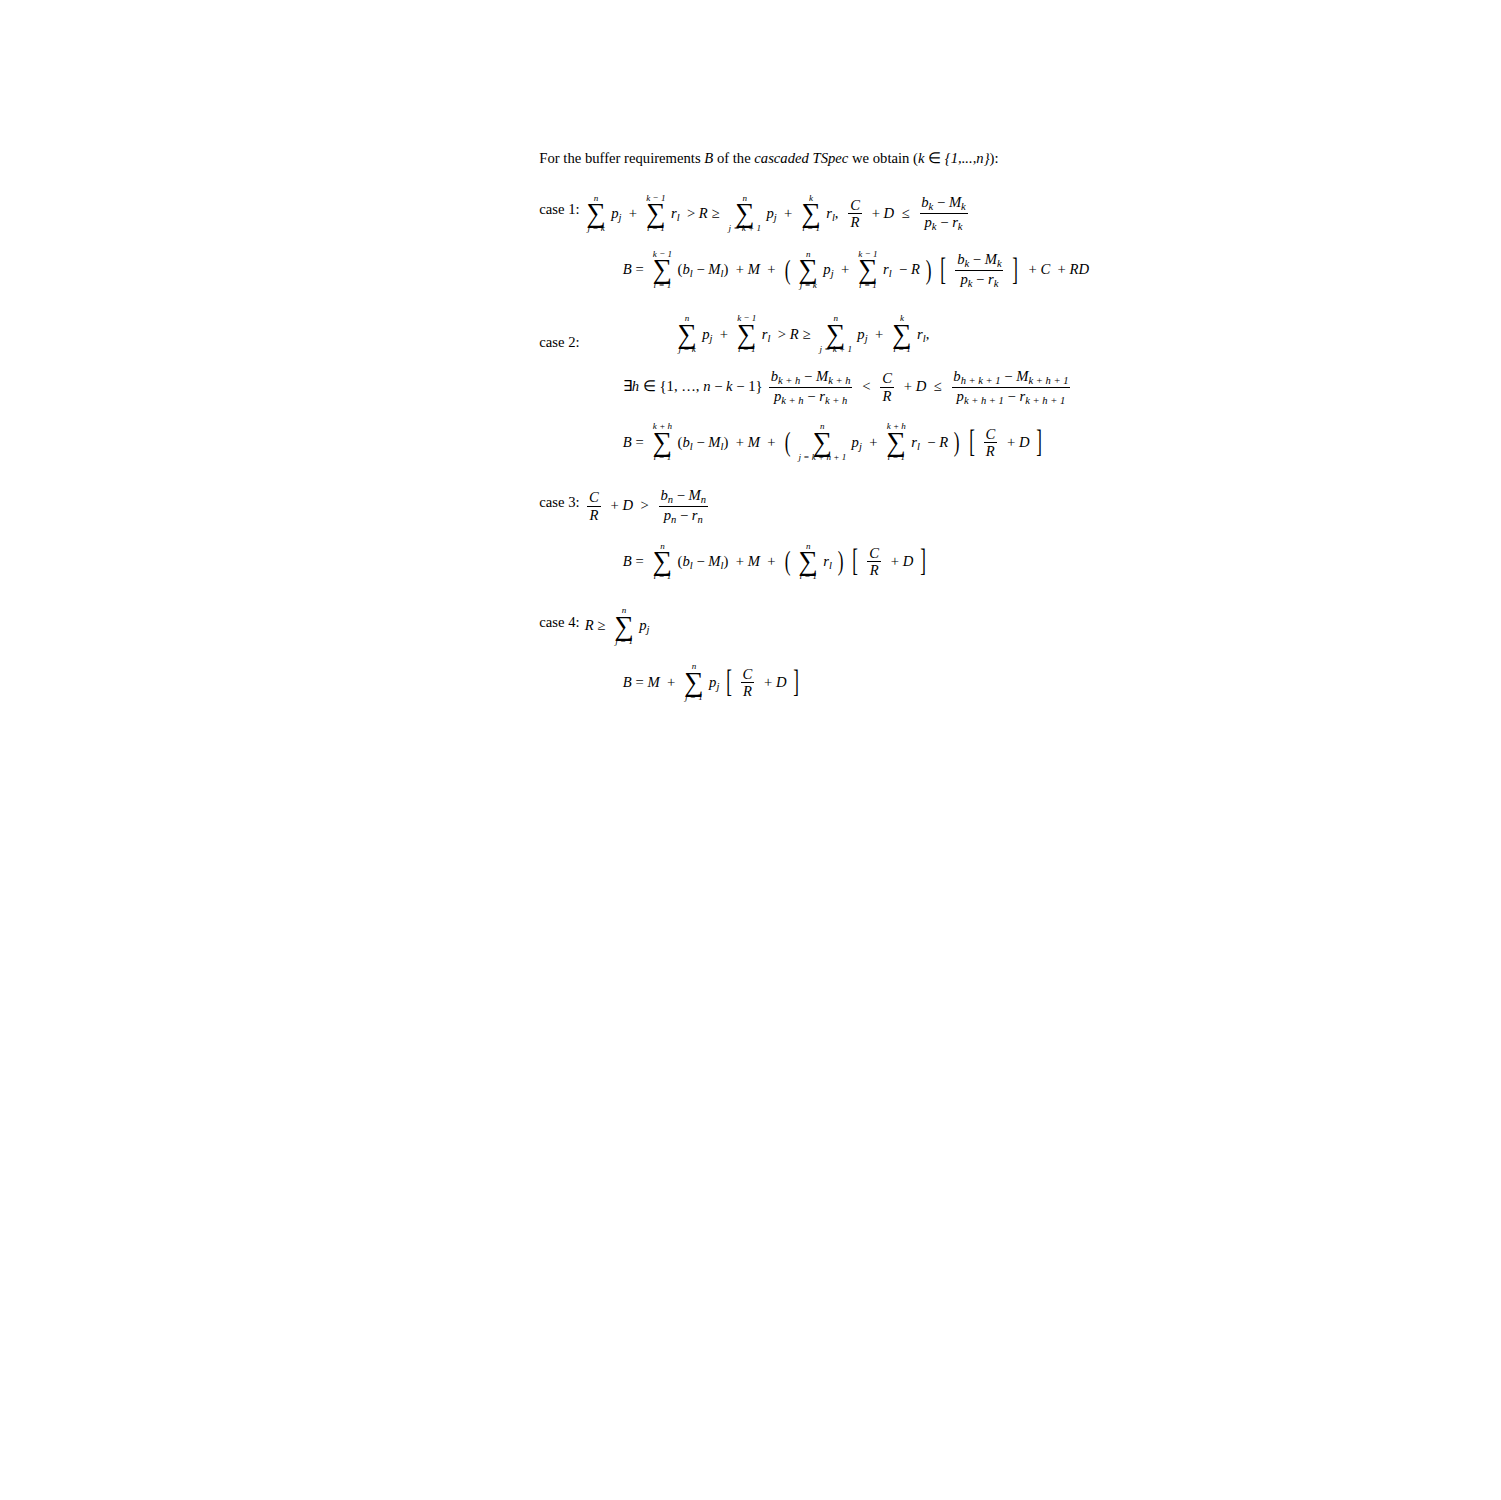For the buffer requirements B of the cascaded TSpec we obtain (k ∈ {1,...,n}):
case 1:
n∑j = k pj + k − 1∑l = 1 rl > R ≥ n∑j = k + 1 pj + k∑l = 1 rl, CR + D ≤ bk − Mk pk − rk
B = k − 1∑l = 1 (bl − Ml) + M + ( n∑j = k pj + k − 1∑l = 1 rl − R ) [ bk − Mk pk − rk ] + C + RD
case 2:
n∑j = k pj + k − 1∑l = 1 rl > R ≥ n∑j = k + 1 pj + k∑l = 1 rl,
∃h ∈ {1, …, n − k − 1} bk + h − Mk + h pk + h − rk + h < CR + D ≤ bh + k + 1 − Mk + h + 1 pk + h + 1 − rk + h + 1
B = k + h∑l = 1 (bl − Ml) + M + ( n∑j = k + h + 1 pj + k + h∑l = 1 rl − R ) [ CR + D ]
case 3:
CR + D > bn − Mn pn − rn
B = n∑l = 1 (bl − Ml) + M + ( n∑l = 1 rl ) [ CR + D ]
case 4:
R ≥ n∑j = 1 pj
B = M + n∑j = 1 pj [ CR + D ]